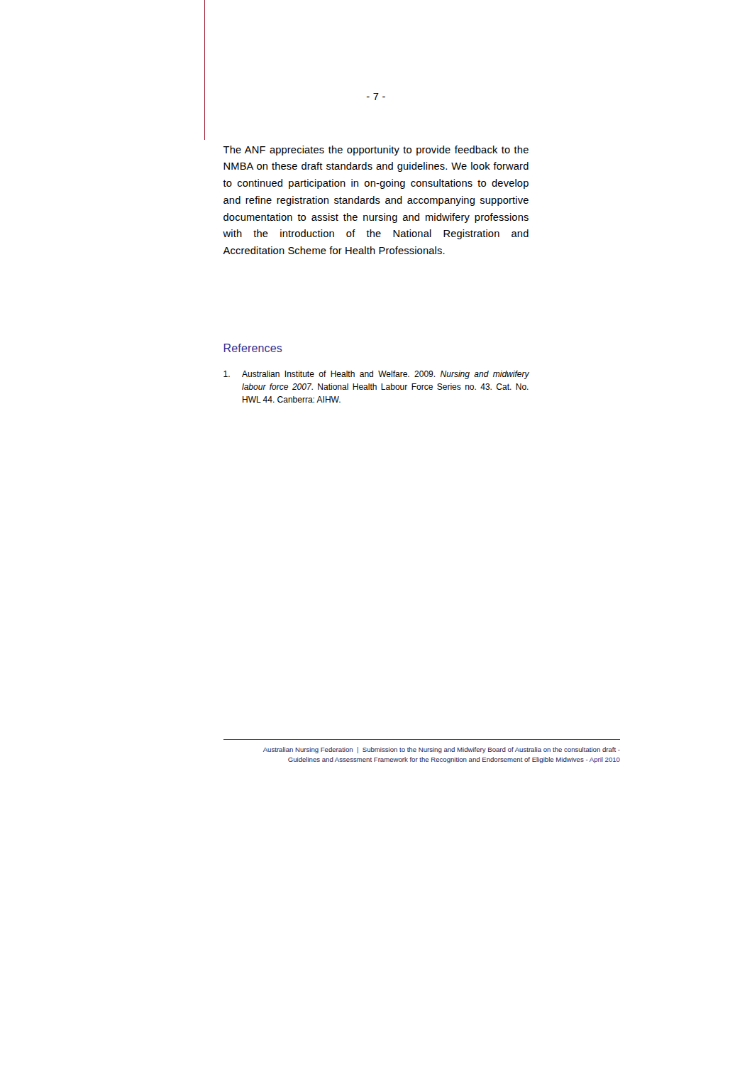- 7 -
The ANF appreciates the opportunity to provide feedback to the NMBA on these draft standards and guidelines. We look forward to continued participation in on-going consultations to develop and refine registration standards and accompanying supportive documentation to assist the nursing and midwifery professions with the introduction of the National Registration and Accreditation Scheme for Health Professionals.
References
1. Australian Institute of Health and Welfare. 2009. Nursing and midwifery labour force 2007. National Health Labour Force Series no. 43. Cat. No. HWL 44. Canberra: AIHW.
Australian Nursing Federation | Submission to the Nursing and Midwifery Board of Australia on the consultation draft -
Guidelines and Assessment Framework for the Recognition and Endorsement of Eligible Midwives - April 2010